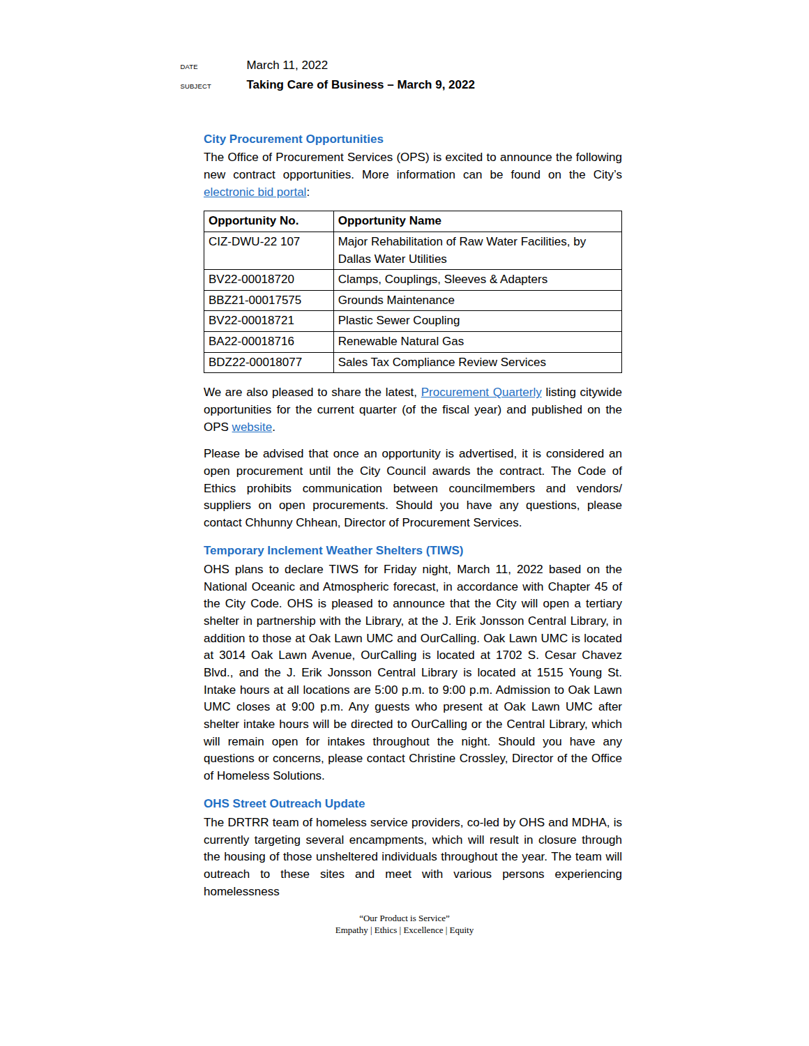Date
March 11, 2022
Subject
Taking Care of Business – March 9, 2022
City Procurement Opportunities
The Office of Procurement Services (OPS) is excited to announce the following new contract opportunities. More information can be found on the City’s electronic bid portal:
| Opportunity No. | Opportunity Name |
| --- | --- |
| CIZ-DWU-22 107 | Major Rehabilitation of Raw Water Facilities, by Dallas Water Utilities |
| BV22-00018720 | Clamps, Couplings, Sleeves & Adapters |
| BBZ21-00017575 | Grounds Maintenance |
| BV22-00018721 | Plastic Sewer Coupling |
| BA22-00018716 | Renewable Natural Gas |
| BDZ22-00018077 | Sales Tax Compliance Review Services |
We are also pleased to share the latest, Procurement Quarterly listing citywide opportunities for the current quarter (of the fiscal year) and published on the OPS website.
Please be advised that once an opportunity is advertised, it is considered an open procurement until the City Council awards the contract. The Code of Ethics prohibits communication between councilmembers and vendors/ suppliers on open procurements. Should you have any questions, please contact Chhunny Chhean, Director of Procurement Services.
Temporary Inclement Weather Shelters (TIWS)
OHS plans to declare TIWS for Friday night, March 11, 2022 based on the National Oceanic and Atmospheric forecast, in accordance with Chapter 45 of the City Code. OHS is pleased to announce that the City will open a tertiary shelter in partnership with the Library, at the J. Erik Jonsson Central Library, in addition to those at Oak Lawn UMC and OurCalling. Oak Lawn UMC is located at 3014 Oak Lawn Avenue, OurCalling is located at 1702 S. Cesar Chavez Blvd., and the J. Erik Jonsson Central Library is located at 1515 Young St. Intake hours at all locations are 5:00 p.m. to 9:00 p.m. Admission to Oak Lawn UMC closes at 9:00 p.m. Any guests who present at Oak Lawn UMC after shelter intake hours will be directed to OurCalling or the Central Library, which will remain open for intakes throughout the night. Should you have any questions or concerns, please contact Christine Crossley, Director of the Office of Homeless Solutions.
OHS Street Outreach Update
The DRTRR team of homeless service providers, co-led by OHS and MDHA, is currently targeting several encampments, which will result in closure through the housing of those unsheltered individuals throughout the year. The team will outreach to these sites and meet with various persons experiencing homelessness
“Our Product is Service”
Empathy | Ethics | Excellence | Equity